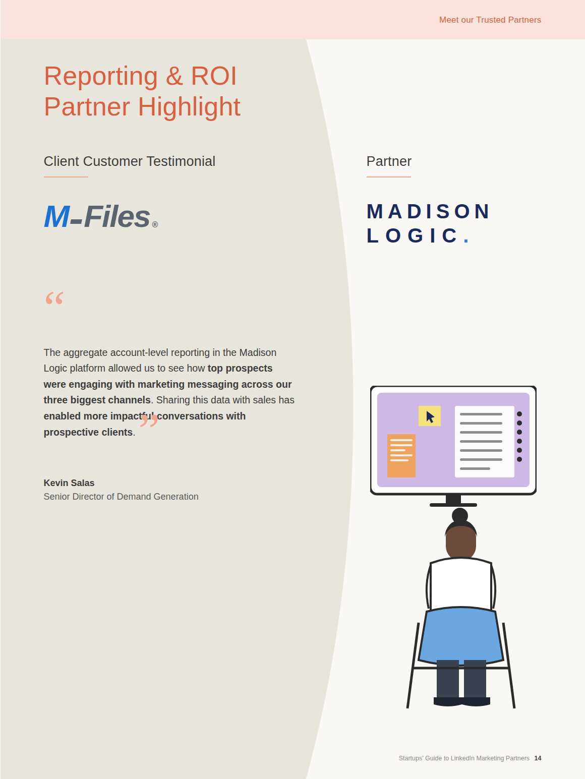Meet our Trusted Partners
Reporting & ROI
Partner Highlight
Client Customer Testimonial
M Files®
“
The aggregate account-level reporting in the Madison Logic platform allowed us to see how top prospects were engaging with marketing messaging across our three biggest channels. Sharing this data with sales has enabled more impactful conversations with prospective clients.”
Kevin Salas
Senior Director of Demand Generation
Partner
MADISON LOGIC.
Startups' Guide to LinkedIn Marketing Partners 14